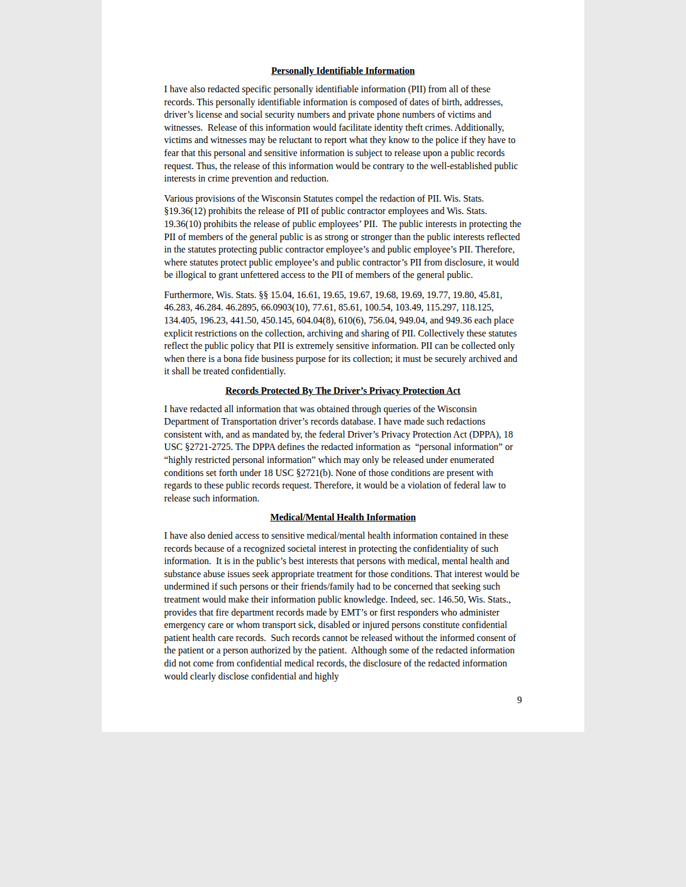Personally Identifiable Information
I have also redacted specific personally identifiable information (PII) from all of these records. This personally identifiable information is composed of dates of birth, addresses, driver’s license and social security numbers and private phone numbers of victims and witnesses. Release of this information would facilitate identity theft crimes. Additionally, victims and witnesses may be reluctant to report what they know to the police if they have to fear that this personal and sensitive information is subject to release upon a public records request. Thus, the release of this information would be contrary to the well-established public interests in crime prevention and reduction.
Various provisions of the Wisconsin Statutes compel the redaction of PII. Wis. Stats. §19.36(12) prohibits the release of PII of public contractor employees and Wis. Stats. 19.36(10) prohibits the release of public employees’ PII. The public interests in protecting the PII of members of the general public is as strong or stronger than the public interests reflected in the statutes protecting public contractor employee’s and public employee’s PII. Therefore, where statutes protect public employee’s and public contractor’s PII from disclosure, it would be illogical to grant unfettered access to the PII of members of the general public.
Furthermore, Wis. Stats. §§ 15.04, 16.61, 19.65, 19.67, 19.68, 19.69, 19.77, 19.80, 45.81, 46.283, 46.284. 46.2895, 66.0903(10), 77.61, 85.61, 100.54, 103.49, 115.297, 118.125, 134.405, 196.23, 441.50, 450.145, 604.04(8), 610(6), 756.04, 949.04, and 949.36 each place explicit restrictions on the collection, archiving and sharing of PII. Collectively these statutes reflect the public policy that PII is extremely sensitive information. PII can be collected only when there is a bona fide business purpose for its collection; it must be securely archived and it shall be treated confidentially.
Records Protected By The Driver’s Privacy Protection Act
I have redacted all information that was obtained through queries of the Wisconsin Department of Transportation driver’s records database. I have made such redactions consistent with, and as mandated by, the federal Driver’s Privacy Protection Act (DPPA), 18 USC §2721-2725. The DPPA defines the redacted information as “personal information” or “highly restricted personal information” which may only be released under enumerated conditions set forth under 18 USC §2721(b). None of those conditions are present with regards to these public records request. Therefore, it would be a violation of federal law to release such information.
Medical/Mental Health Information
I have also denied access to sensitive medical/mental health information contained in these records because of a recognized societal interest in protecting the confidentiality of such information. It is in the public’s best interests that persons with medical, mental health and substance abuse issues seek appropriate treatment for those conditions. That interest would be undermined if such persons or their friends/family had to be concerned that seeking such treatment would make their information public knowledge. Indeed, sec. 146.50, Wis. Stats., provides that fire department records made by EMT’s or first responders who administer emergency care or whom transport sick, disabled or injured persons constitute confidential patient health care records. Such records cannot be released without the informed consent of the patient or a person authorized by the patient. Although some of the redacted information did not come from confidential medical records, the disclosure of the redacted information would clearly disclose confidential and highly
9